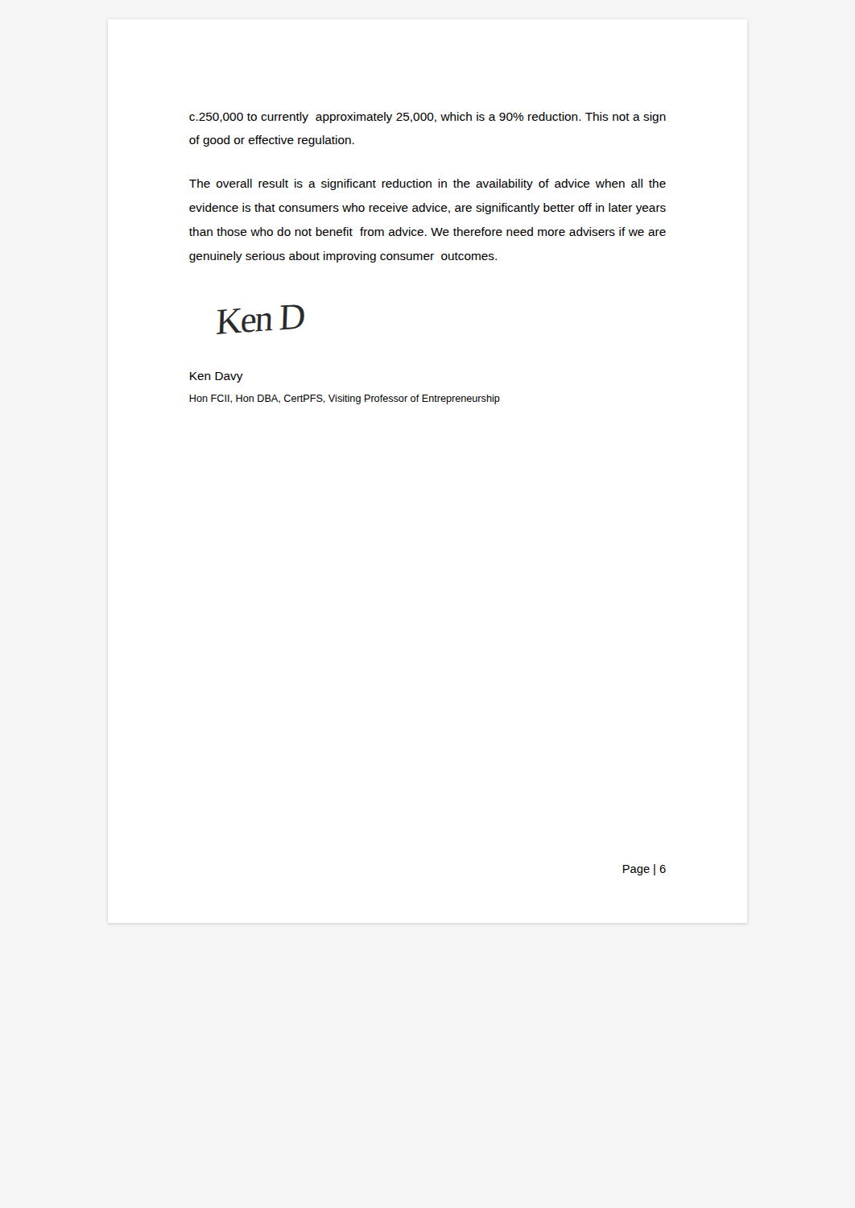c.250,000 to currently approximately 25,000, which is a 90% reduction. This not a sign of good or effective regulation.
The overall result is a significant reduction in the availability of advice when all the evidence is that consumers who receive advice, are significantly better off in later years than those who do not benefit from advice. We therefore need more advisers if we are genuinely serious about improving consumer outcomes.
Ken D
Ken Davy
Hon FCII, Hon DBA, CertPFS, Visiting Professor of Entrepreneurship
Page | 6